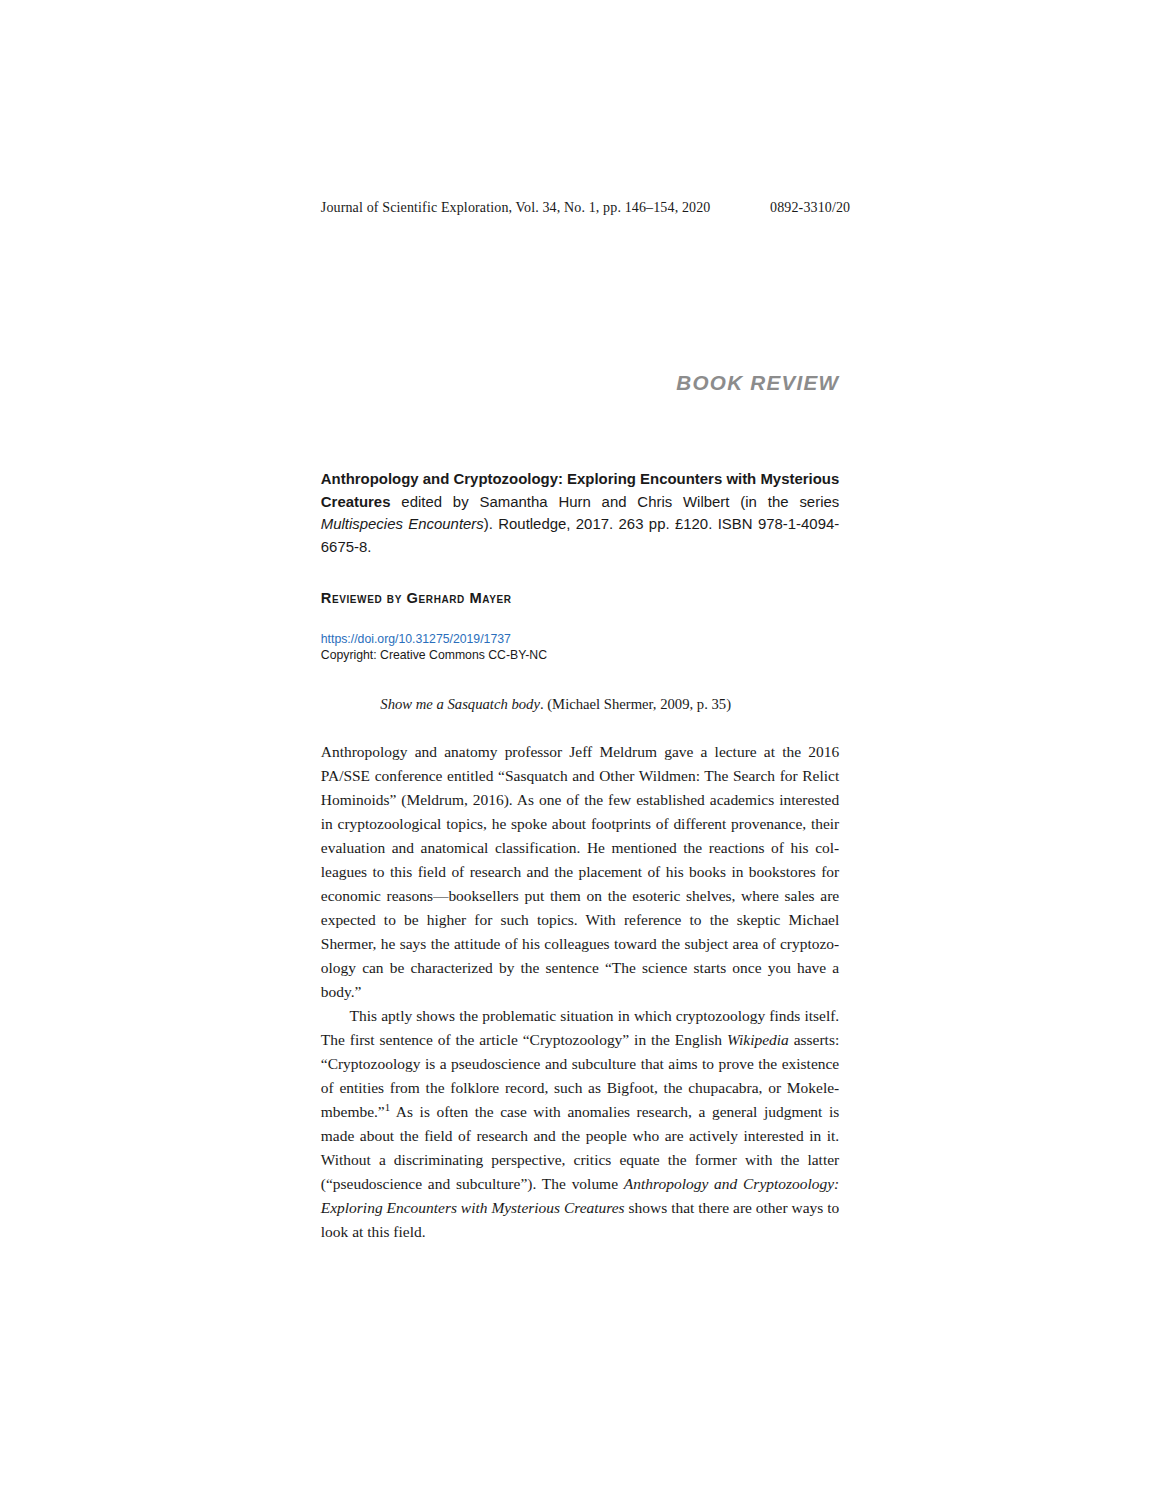Journal of Scientific Exploration, Vol. 34, No. 1, pp. 146–154, 20200892-3310/20
BOOK REVIEW
Anthropology and Cryptozoology: Exploring Encounters with Mysterious Creatures edited by Samantha Hurn and Chris Wilbert (in the series Multispecies Encounters). Routledge, 2017. 263 pp. £120. ISBN 978-1-4094-6675-8.
Reviewed by Gerhard Mayer
https://doi.org/10.31275/2019/1737
Copyright: Creative Commons CC-BY-NC
Show me a Sasquatch body. (Michael Shermer, 2009, p. 35)
Anthropology and anatomy professor Jeff Meldrum gave a lecture at the 2016 PA/SSE conference entitled “Sasquatch and Other Wildmen: The Search for Relict Hominoids” (Meldrum, 2016). As one of the few established academics interested in cryptozoological topics, he spoke about footprints of different provenance, their evaluation and anatomical classification. He mentioned the reactions of his colleagues to this field of research and the placement of his books in bookstores for economic reasons—booksellers put them on the esoteric shelves, where sales are expected to be higher for such topics. With reference to the skeptic Michael Shermer, he says the attitude of his colleagues toward the subject area of cryptozoology can be characterized by the sentence “The science starts once you have a body.”
This aptly shows the problematic situation in which cryptozoology finds itself. The first sentence of the article “Cryptozoology” in the English Wikipedia asserts: “Cryptozoology is a pseudoscience and subculture that aims to prove the existence of entities from the folklore record, such as Bigfoot, the chupacabra, or Mokele-mbembe.”1 As is often the case with anomalies research, a general judgment is made about the field of research and the people who are actively interested in it. Without a discriminating perspective, critics equate the former with the latter (“pseudoscience and subculture”). The volume Anthropology and Cryptozoology: Exploring Encounters with Mysterious Creatures shows that there are other ways to look at this field.